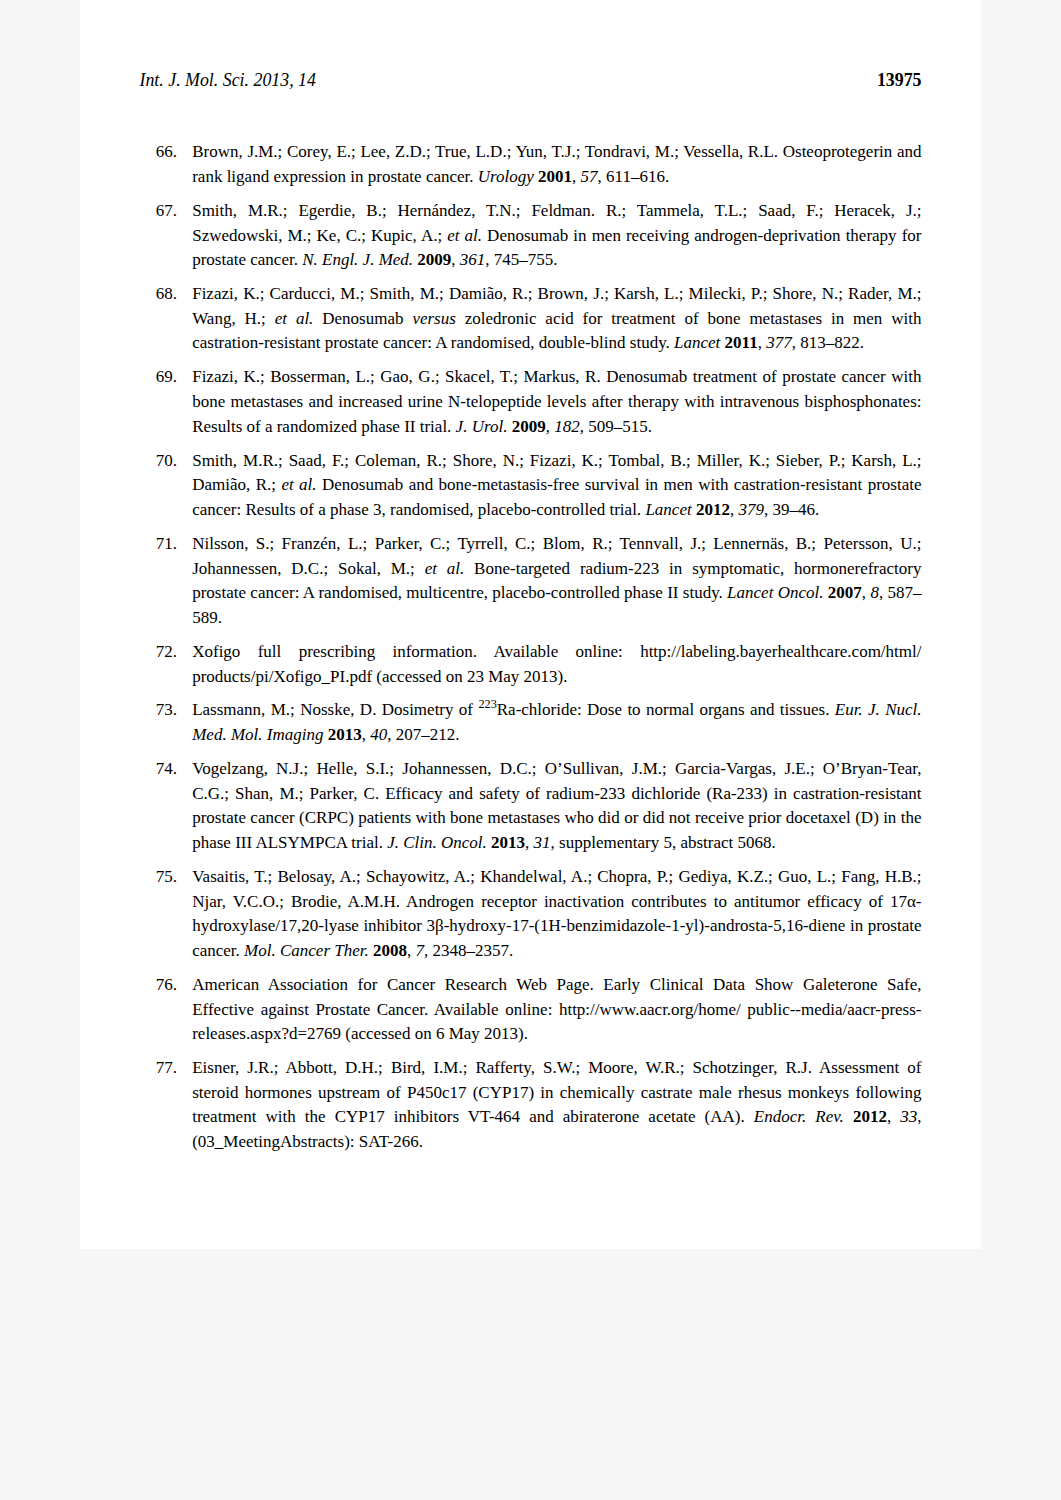Int. J. Mol. Sci. 2013, 14 13975
66. Brown, J.M.; Corey, E.; Lee, Z.D.; True, L.D.; Yun, T.J.; Tondravi, M.; Vessella, R.L. Osteoprotegerin and rank ligand expression in prostate cancer. Urology 2001, 57, 611–616.
67. Smith, M.R.; Egerdie, B.; Hernández, T.N.; Feldman. R.; Tammela, T.L.; Saad, F.; Heracek, J.; Szwedowski, M.; Ke, C.; Kupic, A.; et al. Denosumab in men receiving androgen-deprivation therapy for prostate cancer. N. Engl. J. Med. 2009, 361, 745–755.
68. Fizazi, K.; Carducci, M.; Smith, M.; Damião, R.; Brown, J.; Karsh, L.; Milecki, P.; Shore, N.; Rader, M.; Wang, H.; et al. Denosumab versus zoledronic acid for treatment of bone metastases in men with castration-resistant prostate cancer: A randomised, double-blind study. Lancet 2011, 377, 813–822.
69. Fizazi, K.; Bosserman, L.; Gao, G.; Skacel, T.; Markus, R. Denosumab treatment of prostate cancer with bone metastases and increased urine N-telopeptide levels after therapy with intravenous bisphosphonates: Results of a randomized phase II trial. J. Urol. 2009, 182, 509–515.
70. Smith, M.R.; Saad, F.; Coleman, R.; Shore, N.; Fizazi, K.; Tombal, B.; Miller, K.; Sieber, P.; Karsh, L.; Damião, R.; et al. Denosumab and bone-metastasis-free survival in men with castration-resistant prostate cancer: Results of a phase 3, randomised, placebo-controlled trial. Lancet 2012, 379, 39–46.
71. Nilsson, S.; Franzén, L.; Parker, C.; Tyrrell, C.; Blom, R.; Tennvall, J.; Lennernäs, B.; Petersson, U.; Johannessen, D.C.; Sokal, M.; et al. Bone-targeted radium-223 in symptomatic, hormonerefractory prostate cancer: A randomised, multicentre, placebo-controlled phase II study. Lancet Oncol. 2007, 8, 587–589.
72. Xofigo full prescribing information. Available online: http://labeling.bayerhealthcare.com/html/ products/pi/Xofigo_PI.pdf (accessed on 23 May 2013).
73. Lassmann, M.; Nosske, D. Dosimetry of 223Ra-chloride: Dose to normal organs and tissues. Eur. J. Nucl. Med. Mol. Imaging 2013, 40, 207–212.
74. Vogelzang, N.J.; Helle, S.I.; Johannessen, D.C.; O’Sullivan, J.M.; Garcia-Vargas, J.E.; O’Bryan-Tear, C.G.; Shan, M.; Parker, C. Efficacy and safety of radium-233 dichloride (Ra-233) in castration-resistant prostate cancer (CRPC) patients with bone metastases who did or did not receive prior docetaxel (D) in the phase III ALSYMPCA trial. J. Clin. Oncol. 2013, 31, supplementary 5, abstract 5068.
75. Vasaitis, T.; Belosay, A.; Schayowitz, A.; Khandelwal, A.; Chopra, P.; Gediya, K.Z.; Guo, L.; Fang, H.B.; Njar, V.C.O.; Brodie, A.M.H. Androgen receptor inactivation contributes to antitumor efficacy of 17α-hydroxylase/17,20-lyase inhibitor 3β-hydroxy-17-(1H-benzimidazole-1-yl)-androsta-5,16-diene in prostate cancer. Mol. Cancer Ther. 2008, 7, 2348–2357.
76. American Association for Cancer Research Web Page. Early Clinical Data Show Galeterone Safe, Effective against Prostate Cancer. Available online: http://www.aacr.org/home/ public--media/aacr-press-releases.aspx?d=2769 (accessed on 6 May 2013).
77. Eisner, J.R.; Abbott, D.H.; Bird, I.M.; Rafferty, S.W.; Moore, W.R.; Schotzinger, R.J. Assessment of steroid hormones upstream of P450c17 (CYP17) in chemically castrate male rhesus monkeys following treatment with the CYP17 inhibitors VT-464 and abiraterone acetate (AA). Endocr. Rev. 2012, 33, (03_MeetingAbstracts): SAT-266.